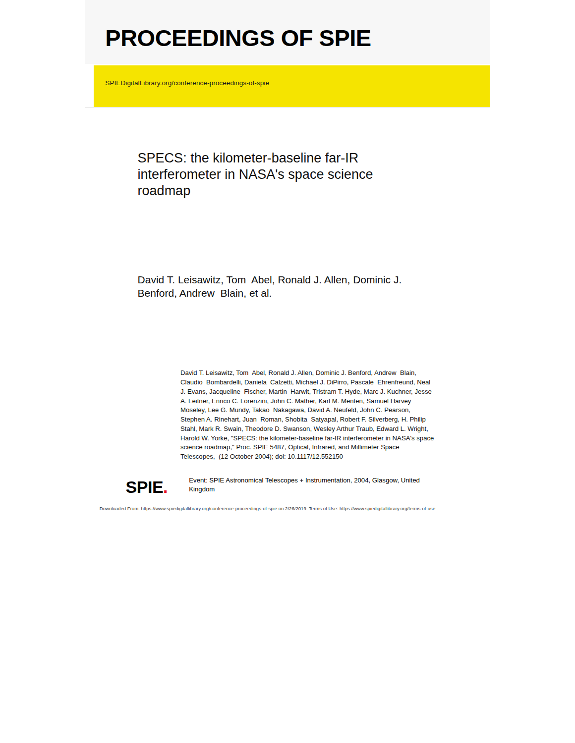PROCEEDINGS OF SPIE
SPIEDigitalLibrary.org/conference-proceedings-of-spie
SPECS: the kilometer-baseline far-IR interferometer in NASA's space science roadmap
David T. Leisawitz, Tom Abel, Ronald J. Allen, Dominic J. Benford, Andrew Blain, et al.
David T. Leisawitz, Tom Abel, Ronald J. Allen, Dominic J. Benford, Andrew Blain, Claudio Bombardelli, Daniela Calzetti, Michael J. DiPirro, Pascale Ehrenfreund, Neal J. Evans, Jacqueline Fischer, Martin Harwit, Tristram T. Hyde, Marc J. Kuchner, Jesse A. Leitner, Enrico C. Lorenzini, John C. Mather, Karl M. Menten, Samuel Harvey Moseley, Lee G. Mundy, Takao Nakagawa, David A. Neufeld, John C. Pearson, Stephen A. Rinehart, Juan Roman, Shobita Satyapal, Robert F. Silverberg, H. Philip Stahl, Mark R. Swain, Theodore D. Swanson, Wesley Arthur Traub, Edward L. Wright, Harold W. Yorke, "SPECS: the kilometer-baseline far-IR interferometer in NASA's space science roadmap," Proc. SPIE 5487, Optical, Infrared, and Millimeter Space Telescopes, (12 October 2004); doi: 10.1117/12.552150
SPIE.
Event: SPIE Astronomical Telescopes + Instrumentation, 2004, Glasgow, United Kingdom
Downloaded From: https://www.spiedigitallibrary.org/conference-proceedings-of-spie on 2/26/2019 Terms of Use: https://www.spiedigitallibrary.org/terms-of-use